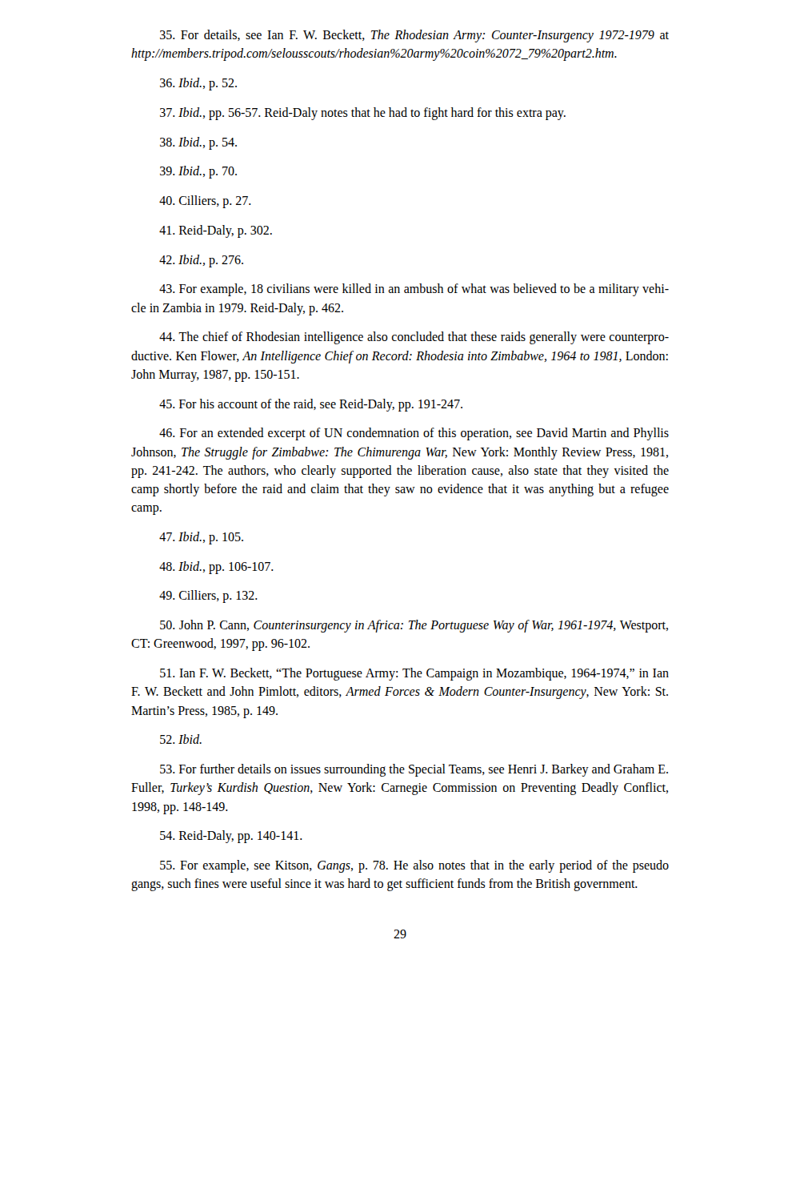35. For details, see Ian F. W. Beckett, The Rhodesian Army: Counter-Insurgency 1972-1979 at http://members.tripod.com/selousscouts/rhodesian%20army%20coin%2072_79%20part2.htm.
36. Ibid., p. 52.
37. Ibid., pp. 56-57. Reid-Daly notes that he had to fight hard for this extra pay.
38. Ibid., p. 54.
39. Ibid., p. 70.
40. Cilliers, p. 27.
41. Reid-Daly, p. 302.
42. Ibid., p. 276.
43. For example, 18 civilians were killed in an ambush of what was believed to be a military vehicle in Zambia in 1979. Reid-Daly, p. 462.
44. The chief of Rhodesian intelligence also concluded that these raids generally were counterproductive. Ken Flower, An Intelligence Chief on Record: Rhodesia into Zimbabwe, 1964 to 1981, London: John Murray, 1987, pp. 150-151.
45. For his account of the raid, see Reid-Daly, pp. 191-247.
46. For an extended excerpt of UN condemnation of this operation, see David Martin and Phyllis Johnson, The Struggle for Zimbabwe: The Chimurenga War, New York: Monthly Review Press, 1981, pp. 241-242. The authors, who clearly supported the liberation cause, also state that they visited the camp shortly before the raid and claim that they saw no evidence that it was anything but a refugee camp.
47. Ibid., p. 105.
48. Ibid., pp. 106-107.
49. Cilliers, p. 132.
50. John P. Cann, Counterinsurgency in Africa: The Portuguese Way of War, 1961-1974, Westport, CT: Greenwood, 1997, pp. 96-102.
51. Ian F. W. Beckett, “The Portuguese Army: The Campaign in Mozambique, 1964-1974,” in Ian F. W. Beckett and John Pimlott, editors, Armed Forces & Modern Counter-Insurgency, New York: St. Martin’s Press, 1985, p. 149.
52. Ibid.
53. For further details on issues surrounding the Special Teams, see Henri J. Barkey and Graham E. Fuller, Turkey’s Kurdish Question, New York: Carnegie Commission on Preventing Deadly Conflict, 1998, pp. 148-149.
54. Reid-Daly, pp. 140-141.
55. For example, see Kitson, Gangs, p. 78. He also notes that in the early period of the pseudo gangs, such fines were useful since it was hard to get sufficient funds from the British government.
29